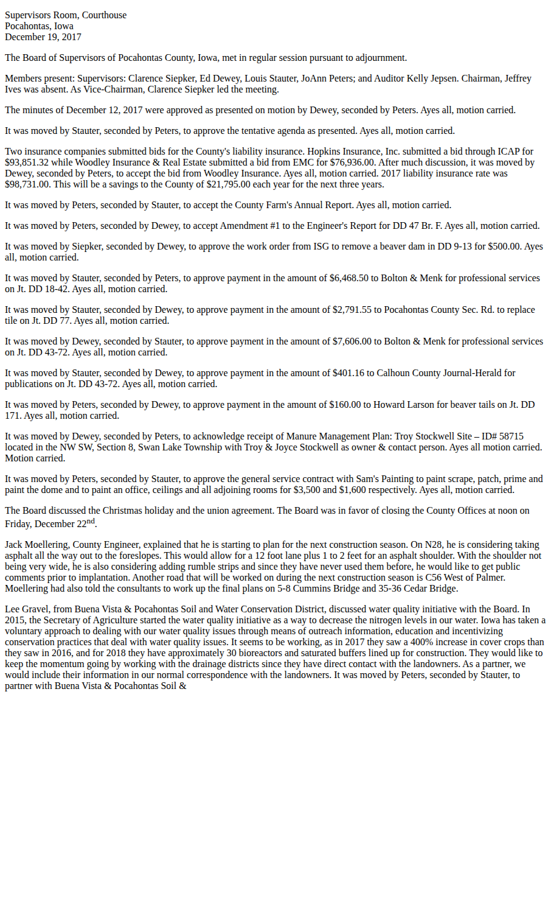Supervisors Room, Courthouse
Pocahontas, Iowa
December 19, 2017
The Board of Supervisors of Pocahontas County, Iowa, met in regular session pursuant to adjournment.
Members present: Supervisors: Clarence Siepker, Ed Dewey, Louis Stauter, JoAnn Peters; and Auditor Kelly Jepsen. Chairman, Jeffrey Ives was absent. As Vice-Chairman, Clarence Siepker led the meeting.
The minutes of December 12, 2017 were approved as presented on motion by Dewey, seconded by Peters. Ayes all, motion carried.
It was moved by Stauter, seconded by Peters, to approve the tentative agenda as presented. Ayes all, motion carried.
Two insurance companies submitted bids for the County's liability insurance. Hopkins Insurance, Inc. submitted a bid through ICAP for $93,851.32 while Woodley Insurance & Real Estate submitted a bid from EMC for $76,936.00. After much discussion, it was moved by Dewey, seconded by Peters, to accept the bid from Woodley Insurance. Ayes all, motion carried. 2017 liability insurance rate was $98,731.00. This will be a savings to the County of $21,795.00 each year for the next three years.
It was moved by Peters, seconded by Stauter, to accept the County Farm's Annual Report. Ayes all, motion carried.
It was moved by Peters, seconded by Dewey, to accept Amendment #1 to the Engineer's Report for DD 47 Br. F. Ayes all, motion carried.
It was moved by Siepker, seconded by Dewey, to approve the work order from ISG to remove a beaver dam in DD 9-13 for $500.00. Ayes all, motion carried.
It was moved by Stauter, seconded by Peters, to approve payment in the amount of $6,468.50 to Bolton & Menk for professional services on Jt. DD 18-42. Ayes all, motion carried.
It was moved by Stauter, seconded by Dewey, to approve payment in the amount of $2,791.55 to Pocahontas County Sec. Rd. to replace tile on Jt. DD 77. Ayes all, motion carried.
It was moved by Dewey, seconded by Stauter, to approve payment in the amount of $7,606.00 to Bolton & Menk for professional services on Jt. DD 43-72. Ayes all, motion carried.
It was moved by Stauter, seconded by Dewey, to approve payment in the amount of $401.16 to Calhoun County Journal-Herald for publications on Jt. DD 43-72. Ayes all, motion carried.
It was moved by Peters, seconded by Dewey, to approve payment in the amount of $160.00 to Howard Larson for beaver tails on Jt. DD 171. Ayes all, motion carried.
It was moved by Dewey, seconded by Peters, to acknowledge receipt of Manure Management Plan: Troy Stockwell Site – ID# 58715 located in the NW SW, Section 8, Swan Lake Township with Troy & Joyce Stockwell as owner & contact person. Ayes all motion carried. Motion carried.
It was moved by Peters, seconded by Stauter, to approve the general service contract with Sam's Painting to paint scrape, patch, prime and paint the dome and to paint an office, ceilings and all adjoining rooms for $3,500 and $1,600 respectively. Ayes all, motion carried.
The Board discussed the Christmas holiday and the union agreement. The Board was in favor of closing the County Offices at noon on Friday, December 22nd.
Jack Moellering, County Engineer, explained that he is starting to plan for the next construction season. On N28, he is considering taking asphalt all the way out to the foreslopes. This would allow for a 12 foot lane plus 1 to 2 feet for an asphalt shoulder. With the shoulder not being very wide, he is also considering adding rumble strips and since they have never used them before, he would like to get public comments prior to implantation. Another road that will be worked on during the next construction season is C56 West of Palmer. Moellering had also told the consultants to work up the final plans on 5-8 Cummins Bridge and 35-36 Cedar Bridge.
Lee Gravel, from Buena Vista & Pocahontas Soil and Water Conservation District, discussed water quality initiative with the Board. In 2015, the Secretary of Agriculture started the water quality initiative as a way to decrease the nitrogen levels in our water. Iowa has taken a voluntary approach to dealing with our water quality issues through means of outreach information, education and incentivizing conservation practices that deal with water quality issues. It seems to be working, as in 2017 they saw a 400% increase in cover crops than they saw in 2016, and for 2018 they have approximately 30 bioreactors and saturated buffers lined up for construction. They would like to keep the momentum going by working with the drainage districts since they have direct contact with the landowners. As a partner, we would include their information in our normal correspondence with the landowners. It was moved by Peters, seconded by Stauter, to partner with Buena Vista & Pocahontas Soil &